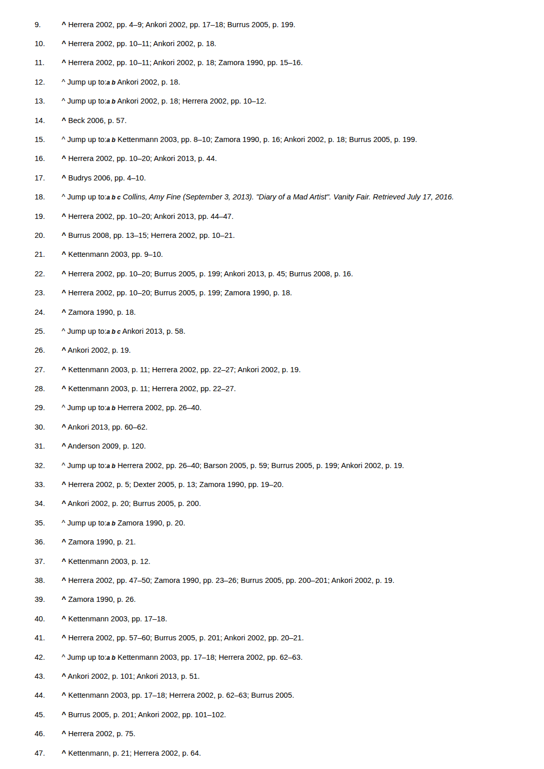^ Herrera 2002, pp. 4–9; Ankori 2002, pp. 17–18; Burrus 2005, p. 199.
^ Herrera 2002, pp. 10–11; Ankori 2002, p. 18.
^ Herrera 2002, pp. 10–11; Ankori 2002, p. 18; Zamora 1990, pp. 15–16.
^ Jump up to: a b Ankori 2002, p. 18.
^ Jump up to: a b Ankori 2002, p. 18; Herrera 2002, pp. 10–12.
^ Beck 2006, p. 57.
^ Jump up to: a b Kettenmann 2003, pp. 8–10; Zamora 1990, p. 16; Ankori 2002, p. 18; Burrus 2005, p. 199.
^ Herrera 2002, pp. 10–20; Ankori 2013, p. 44.
^ Budrys 2006, pp. 4–10.
^ Jump up to: a b c Collins, Amy Fine (September 3, 2013). "Diary of a Mad Artist". Vanity Fair. Retrieved July 17, 2016.
^ Herrera 2002, pp. 10–20; Ankori 2013, pp. 44–47.
^ Burrus 2008, pp. 13–15; Herrera 2002, pp. 10–21.
^ Kettenmann 2003, pp. 9–10.
^ Herrera 2002, pp. 10–20; Burrus 2005, p. 199; Ankori 2013, p. 45; Burrus 2008, p. 16.
^ Herrera 2002, pp. 10–20; Burrus 2005, p. 199; Zamora 1990, p. 18.
^ Zamora 1990, p. 18.
^ Jump up to: a b c Ankori 2013, p. 58.
^ Ankori 2002, p. 19.
^ Kettenmann 2003, p. 11; Herrera 2002, pp. 22–27; Ankori 2002, p. 19.
^ Kettenmann 2003, p. 11; Herrera 2002, pp. 22–27.
^ Jump up to: a b Herrera 2002, pp. 26–40.
^ Ankori 2013, pp. 60–62.
^ Anderson 2009, p. 120.
^ Jump up to: a b Herrera 2002, pp. 26–40; Barson 2005, p. 59; Burrus 2005, p. 199; Ankori 2002, p. 19.
^ Herrera 2002, p. 5; Dexter 2005, p. 13; Zamora 1990, pp. 19–20.
^ Ankori 2002, p. 20; Burrus 2005, p. 200.
^ Jump up to: a b Zamora 1990, p. 20.
^ Zamora 1990, p. 21.
^ Kettenmann 2003, p. 12.
^ Herrera 2002, pp. 47–50; Zamora 1990, pp. 23–26; Burrus 2005, pp. 200–201; Ankori 2002, p. 19.
^ Zamora 1990, p. 26.
^ Kettenmann 2003, pp. 17–18.
^ Herrera 2002, pp. 57–60; Burrus 2005, p. 201; Ankori 2002, pp. 20–21.
^ Jump up to: a b Kettenmann 2003, pp. 17–18; Herrera 2002, pp. 62–63.
^ Ankori 2002, p. 101; Ankori 2013, p. 51.
^ Kettenmann 2003, pp. 17–18; Herrera 2002, p. 62–63; Burrus 2005.
^ Burrus 2005, p. 201; Ankori 2002, pp. 101–102.
^ Herrera 2002, p. 75.
^ Kettenmann, p. 21; Herrera 2002, p. 64.